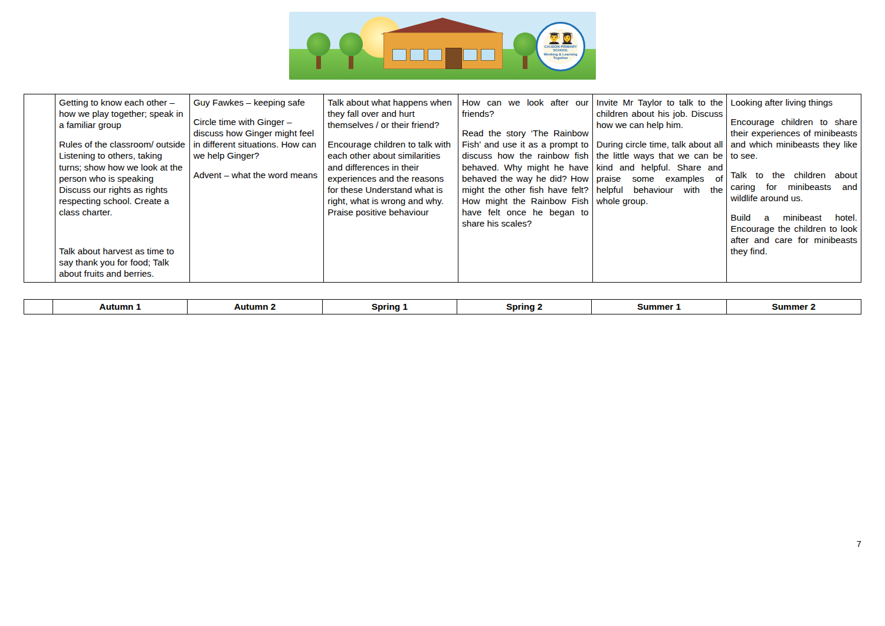👨‍🎓👩‍🎓
CAUDON PRIMARY SCHOOL
Working & Learning Together
| | Getting to know each other – how we play together; speak in a familiar group Rules of the classroom/ outside Listening to others, taking turns; show how we look at the person who is speaking Discuss our rights as rights respecting school. Create a class charter. Talk about harvest as time to say thank you for food; Talk about fruits and berries. | Guy Fawkes – keeping safe Circle time with Ginger – discuss how Ginger might feel in different situations. How can we help Ginger? Advent – what the word means | Talk about what happens when they fall over and hurt themselves / or their friend? Encourage children to talk with each other about similarities and differences in their experiences and the reasons for these Understand what is right, what is wrong and why. Praise positive behaviour | How can we look after our friends? Read the story ‘The Rainbow Fish’ and use it as a prompt to discuss how the rainbow fish behaved. Why might he have behaved the way he did? How might the other fish have felt? How might the Rainbow Fish have felt once he began to share his scales? | Invite Mr Taylor to talk to the children about his job. Discuss how we can help him. During circle time, talk about all the little ways that we can be kind and helpful. Share and praise some examples of helpful behaviour with the whole group. | Looking after living things Encourage children to share their experiences of minibeasts and which minibeasts they like to see. Talk to the children about caring for minibeasts and wildlife around us. Build a minibeast hotel. Encourage the children to look after and care for minibeasts they find. |
| | Autumn 1 | Autumn 2 | Spring 1 | Spring 2 | Summer 1 | Summer 2 |
7